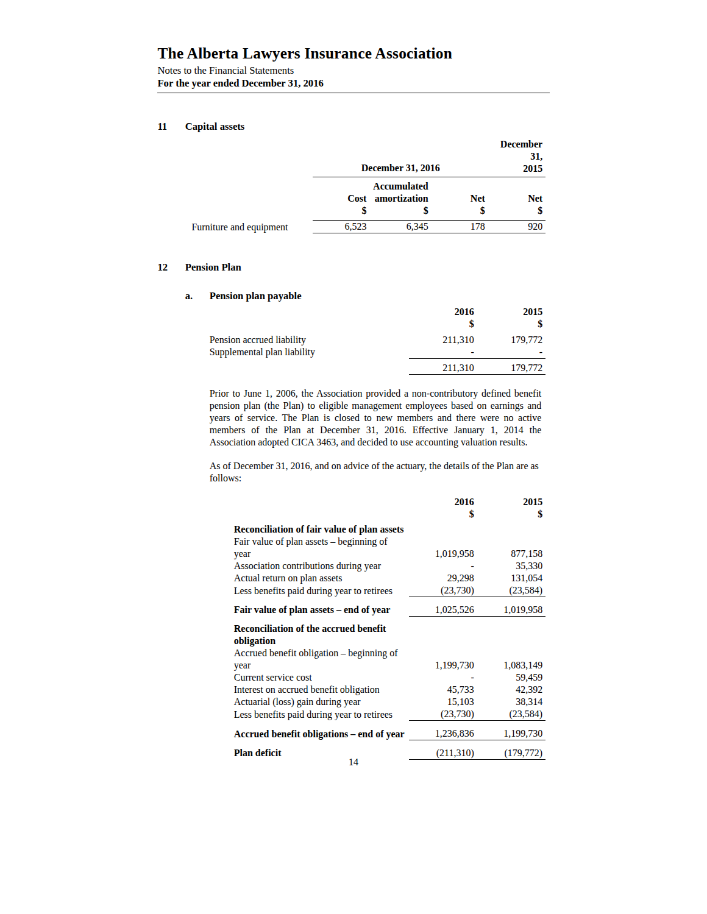The Alberta Lawyers Insurance Association
Notes to the Financial Statements
For the year ended December 31, 2016
11 Capital assets
| | December 31, 2016 | December 31, 2015 |
| | Cost $ | Accumulated amortization $ | Net $ | Net $ |
| Furniture and equipment | 6,523 | 6,345 | 178 | 920 |
12 Pension Plan
a. Pension plan payable
| | 2016 $ | 2015 $ |
| Pension accrued liability | 211,310 | 179,772 |
| Supplemental plan liability | - | - |
| | 211,310 | 179,772 |
Prior to June 1, 2006, the Association provided a non-contributory defined benefit pension plan (the Plan) to eligible management employees based on earnings and years of service. The Plan is closed to new members and there were no active members of the Plan at December 31, 2016. Effective January 1, 2014 the Association adopted CICA 3463, and decided to use accounting valuation results.
As of December 31, 2016, and on advice of the actuary, the details of the Plan are as follows:
| | 2016 $ | 2015 $ |
| Reconciliation of fair value of plan assets | | |
| Fair value of plan assets – beginning of year | 1,019,958 | 877,158 |
| Association contributions during year | - | 35,330 |
| Actual return on plan assets | 29,298 | 131,054 |
| Less benefits paid during year to retirees | (23,730) | (23,584) |
| Fair value of plan assets – end of year | 1,025,526 | 1,019,958 |
| Reconciliation of the accrued benefit obligation | | |
| Accrued benefit obligation – beginning of year | 1,199,730 | 1,083,149 |
| Current service cost | - | 59,459 |
| Interest on accrued benefit obligation | 45,733 | 42,392 |
| Actuarial (loss) gain during year | 15,103 | 38,314 |
| Less benefits paid during year to retirees | (23,730) | (23,584) |
| Accrued benefit obligations – end of year | 1,236,836 | 1,199,730 |
| Plan deficit | (211,310) | (179,772) |
14